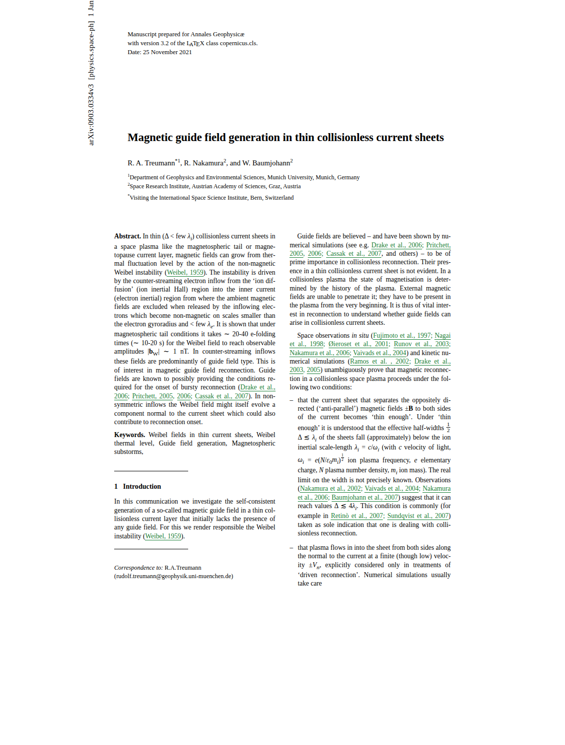arXiv:0903.0334v3 [physics.space-ph] 1 Jan 2010
Manuscript prepared for Annales Geophysicæ with version 3.2 of the LATEX class copernicus.cls. Date: 25 November 2021
Magnetic guide field generation in thin collisionless current sheets
R. A. Treumann*1, R. Nakamura2, and W. Baumjohann2
1Department of Geophysics and Environmental Sciences, Munich University, Munich, Germany
2Space Research Institute, Austrian Academy of Sciences, Graz, Austria
*Visiting the International Space Science Institute, Bern, Switzerland
Abstract. In thin (Δ < few λi) collisionless current sheets in a space plasma like the magnetospheric tail or magnetopause current layer, magnetic fields can grow from thermal fluctuation level by the action of the non-magnetic Weibel instability (Weibel, 1959). The instability is driven by the counter-streaming electron inflow from the ‘ion diffusion’ (ion inertial Hall) region into the inner current (electron inertial) region from where the ambient magnetic fields are excluded when released by the inflowing electrons which become non-magnetic on scales smaller than the electron gyroradius and < few λe. It is shown that under magnetospheric tail conditions it takes ∼ 20-40 e-folding times (∼ 10-20 s) for the Weibel field to reach observable amplitudes |bW| ∼ 1 nT. In counter-streaming inflows these fields are predominantly of guide field type. This is of interest in magnetic guide field reconnection. Guide fields are known to possibly providing the conditions required for the onset of bursty reconnection (Drake et al., 2006; Pritchett, 2005, 2006; Cassak et al., 2007). In non-symmetric inflows the Weibel field might itself evolve a component normal to the current sheet which could also contribute to reconnection onset.
Keywords. Weibel fields in thin current sheets, Weibel thermal level, Guide field generation, Magnetospheric substorms,
1 Introduction
In this communication we investigate the self-consistent generation of a so-called magnetic guide field in a thin collisionless current layer that initially lacks the presence of any guide field. For this we render responsible the Weibel instability (Weibel, 1959).
Correspondence to: R.A.Treumann
(rudolf.treumann@geophysik.uni-muenchen.de)
Guide fields are believed – and have been shown by numerical simulations (see e.g. Drake et al., 2006; Pritchett, 2005, 2006; Cassak et al., 2007, and others) – to be of prime importance in collisionless reconnection. Their presence in a thin collisionless current sheet is not evident. In a collisionless plasma the state of magnetisation is determined by the history of the plasma. External magnetic fields are unable to penetrate it; they have to be present in the plasma from the very beginning. It is thus of vital interest in reconnection to understand whether guide fields can arise in collisionless current sheets.
Space observations in situ (Fujimoto et al., 1997; Nagai et al., 1998; Øieroset et al., 2001; Runov et al., 2003; Nakamura et al., 2006; Vaivads et al., 2004) and kinetic numerical simulations (Ramos et al. , 2002; Drake et al., 2003, 2005) unambiguously prove that magnetic reconnection in a collisionless space plasma proceeds under the following two conditions:
that the current sheet that separates the oppositely directed (‘anti-parallel’) magnetic fields ±B to both sides of the current becomes ‘thin enough’. Under ‘thin enough’ it is understood that the effective half-widths 12 Δ ≲ λi of the sheets fall (approximately) below the ion inertial scale-length λi = c/ωi (with c velocity of light, ωi = e(N/ε0mi)12 ion plasma frequency, e elementary charge, N plasma number density, mi ion mass). The real limit on the width is not precisely known. Observations (Nakamura et al., 2002; Vaivads et al., 2004; Nakamura et al., 2006; Baumjohann et al., 2007) suggest that it can reach values Δ ≲ 4λi. This condition is commonly (for example in Retinò et al., 2007; Sundqvist et al., 2007) taken as sole indication that one is dealing with collisionless reconnection.
that plasma flows in into the sheet from both sides along the normal to the current at a finite (though low) velocity ±Vn, explicitly considered only in treatments of ‘driven reconnection’. Numerical simulations usually take care